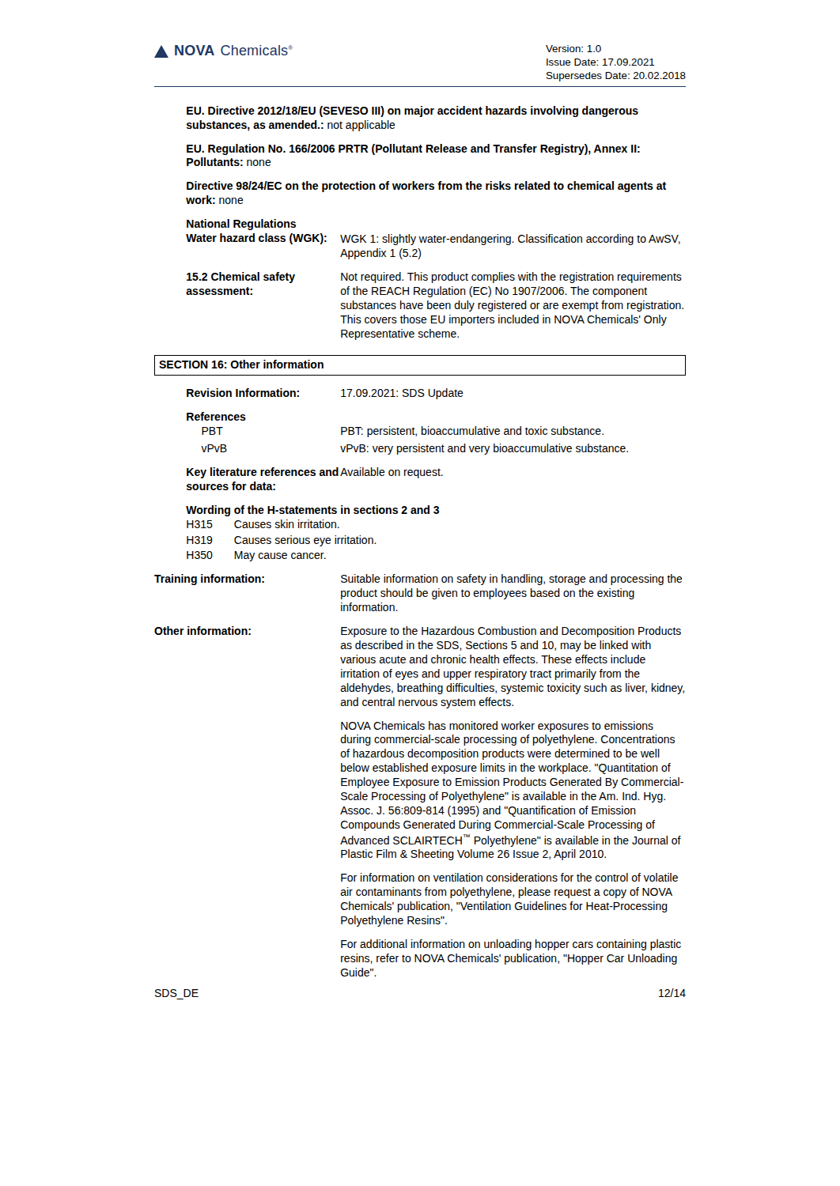NOVA Chemicals®
Version: 1.0
Issue Date: 17.09.2021
Supersedes Date: 20.02.2018
EU. Directive 2012/18/EU (SEVESO III) on major accident hazards involving dangerous substances, as amended.: not applicable
EU. Regulation No. 166/2006 PRTR (Pollutant Release and Transfer Registry), Annex II: Pollutants: none
Directive 98/24/EC on the protection of workers from the risks related to chemical agents at work: none
National Regulations
Water hazard class (WGK):
WGK 1: slightly water-endangering. Classification according to AwSV, Appendix 1 (5.2)
15.2 Chemical safety assessment:
Not required. This product complies with the registration requirements of the REACH Regulation (EC) No 1907/2006. The component substances have been duly registered or are exempt from registration. This covers those EU importers included in NOVA Chemicals' Only Representative scheme.
SECTION 16: Other information
Revision Information:
17.09.2021: SDS Update
References
PBT
PBT: persistent, bioaccumulative and toxic substance.
vPvB
vPvB: very persistent and very bioaccumulative substance.
Key literature references and sources for data:
Available on request.
Wording of the H-statements in sections 2 and 3
H315
Causes skin irritation.
H319
Causes serious eye irritation.
H350
May cause cancer.
Training information:
Suitable information on safety in handling, storage and processing the product should be given to employees based on the existing information.
Other information:
Exposure to the Hazardous Combustion and Decomposition Products as described in the SDS, Sections 5 and 10, may be linked with various acute and chronic health effects. These effects include irritation of eyes and upper respiratory tract primarily from the aldehydes, breathing difficulties, systemic toxicity such as liver, kidney, and central nervous system effects.
NOVA Chemicals has monitored worker exposures to emissions during commercial-scale processing of polyethylene. Concentrations of hazardous decomposition products were determined to be well below established exposure limits in the workplace. "Quantitation of Employee Exposure to Emission Products Generated By Commercial-Scale Processing of Polyethylene" is available in the Am. Ind. Hyg. Assoc. J. 56:809-814 (1995) and "Quantification of Emission Compounds Generated During Commercial-Scale Processing of Advanced SCLAIRTECH™ Polyethylene" is available in the Journal of Plastic Film & Sheeting Volume 26 Issue 2, April 2010.
For information on ventilation considerations for the control of volatile air contaminants from polyethylene, please request a copy of NOVA Chemicals' publication, "Ventilation Guidelines for Heat-Processing Polyethylene Resins".
For additional information on unloading hopper cars containing plastic resins, refer to NOVA Chemicals' publication, "Hopper Car Unloading Guide".
SDS_DE 12/14